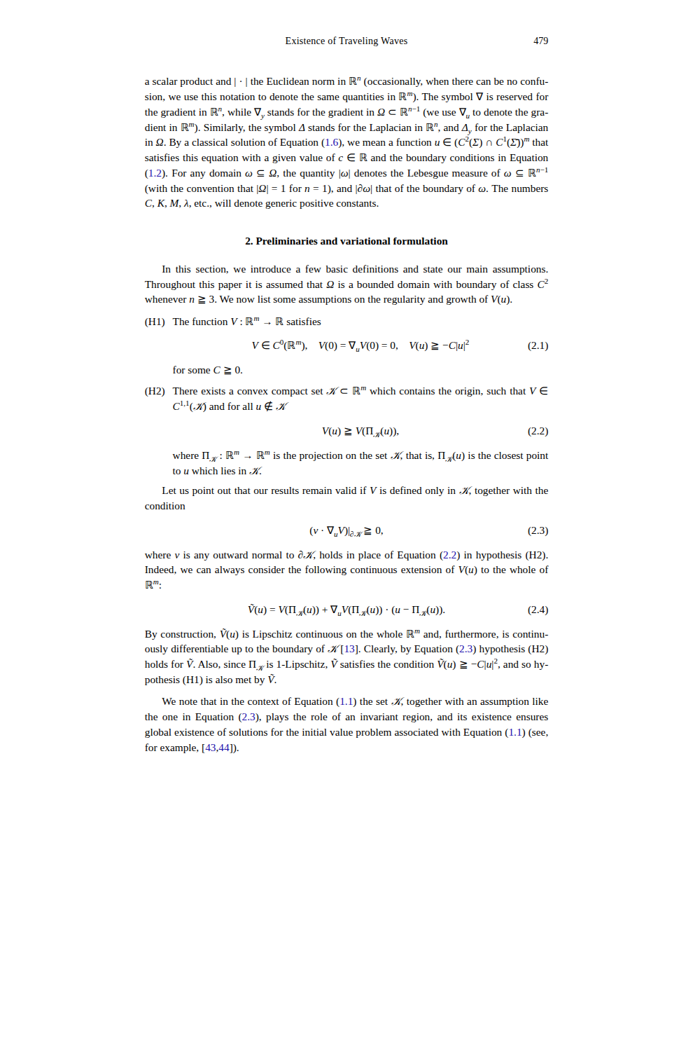Existence of Traveling Waves 479
a scalar product and | · | the Euclidean norm in ℝn (occasionally, when there can be no confusion, we use this notation to denote the same quantities in ℝm). The symbol ∇ is reserved for the gradient in ℝn, while ∇y stands for the gradient in Ω ⊂ ℝn−1 (we use ∇u to denote the gradient in ℝm). Similarly, the symbol Δ stands for the Laplacian in ℝn, and Δy for the Laplacian in Ω. By a classical solution of Equation (1.6), we mean a function u ∈ (C2(Σ) ∩ C1(Σ̄))m that satisfies this equation with a given value of c ∈ ℝ and the boundary conditions in Equation (1.2). For any domain ω ⊆ Ω, the quantity |ω| denotes the Lebesgue measure of ω ⊆ ℝn−1 (with the convention that |Ω| = 1 for n = 1), and |∂ω| that of the boundary of ω. The numbers C, K, M, λ, etc., will denote generic positive constants.
2. Preliminaries and variational formulation
In this section, we introduce a few basic definitions and state our main assumptions. Throughout this paper it is assumed that Ω is a bounded domain with boundary of class C2 whenever n ≧ 3. We now list some assumptions on the regularity and growth of V(u).
(H1) The function V : ℝm → ℝ satisfies V ∈ C0(ℝm), V(0) = ∇uV(0) = 0, V(u) ≧ −C|u|2 (2.1)
for some C ≧ 0.
(H2) There exists a convex compact set 𝒦 ⊂ ℝm which contains the origin, such that V ∈ C1,1(𝒦) and for all u ∉ 𝒦 V(u) ≧ V(Π𝒦(u)), (2.2)
where Π𝒦 : ℝm → ℝm is the projection on the set 𝒦, that is, Π𝒦(u) is the closest point to u which lies in 𝒦.
Let us point out that our results remain valid if V is defined only in 𝒦, together with the condition
(ν · ∇uV)|∂𝒦 ≧ 0, (2.3)
where ν is any outward normal to ∂𝒦, holds in place of Equation (2.2) in hypothesis (H2). Indeed, we can always consider the following continuous extension of V(u) to the whole of ℝm:
Ṽ(u) = V(Π𝒦(u)) + ∇uV(Π𝒦(u)) · (u − Π𝒦(u)). (2.4)
By construction, Ṽ(u) is Lipschitz continuous on the whole ℝm and, furthermore, is continuously differentiable up to the boundary of 𝒦 [13]. Clearly, by Equation (2.3) hypothesis (H2) holds for Ṽ. Also, since Π𝒦 is 1-Lipschitz, Ṽ satisfies the condition Ṽ(u) ≧ −C|u|2, and so hypothesis (H1) is also met by Ṽ.
We note that in the context of Equation (1.1) the set 𝒦, together with an assumption like the one in Equation (2.3), plays the role of an invariant region, and its existence ensures global existence of solutions for the initial value problem associated with Equation (1.1) (see, for example, [43,44]).